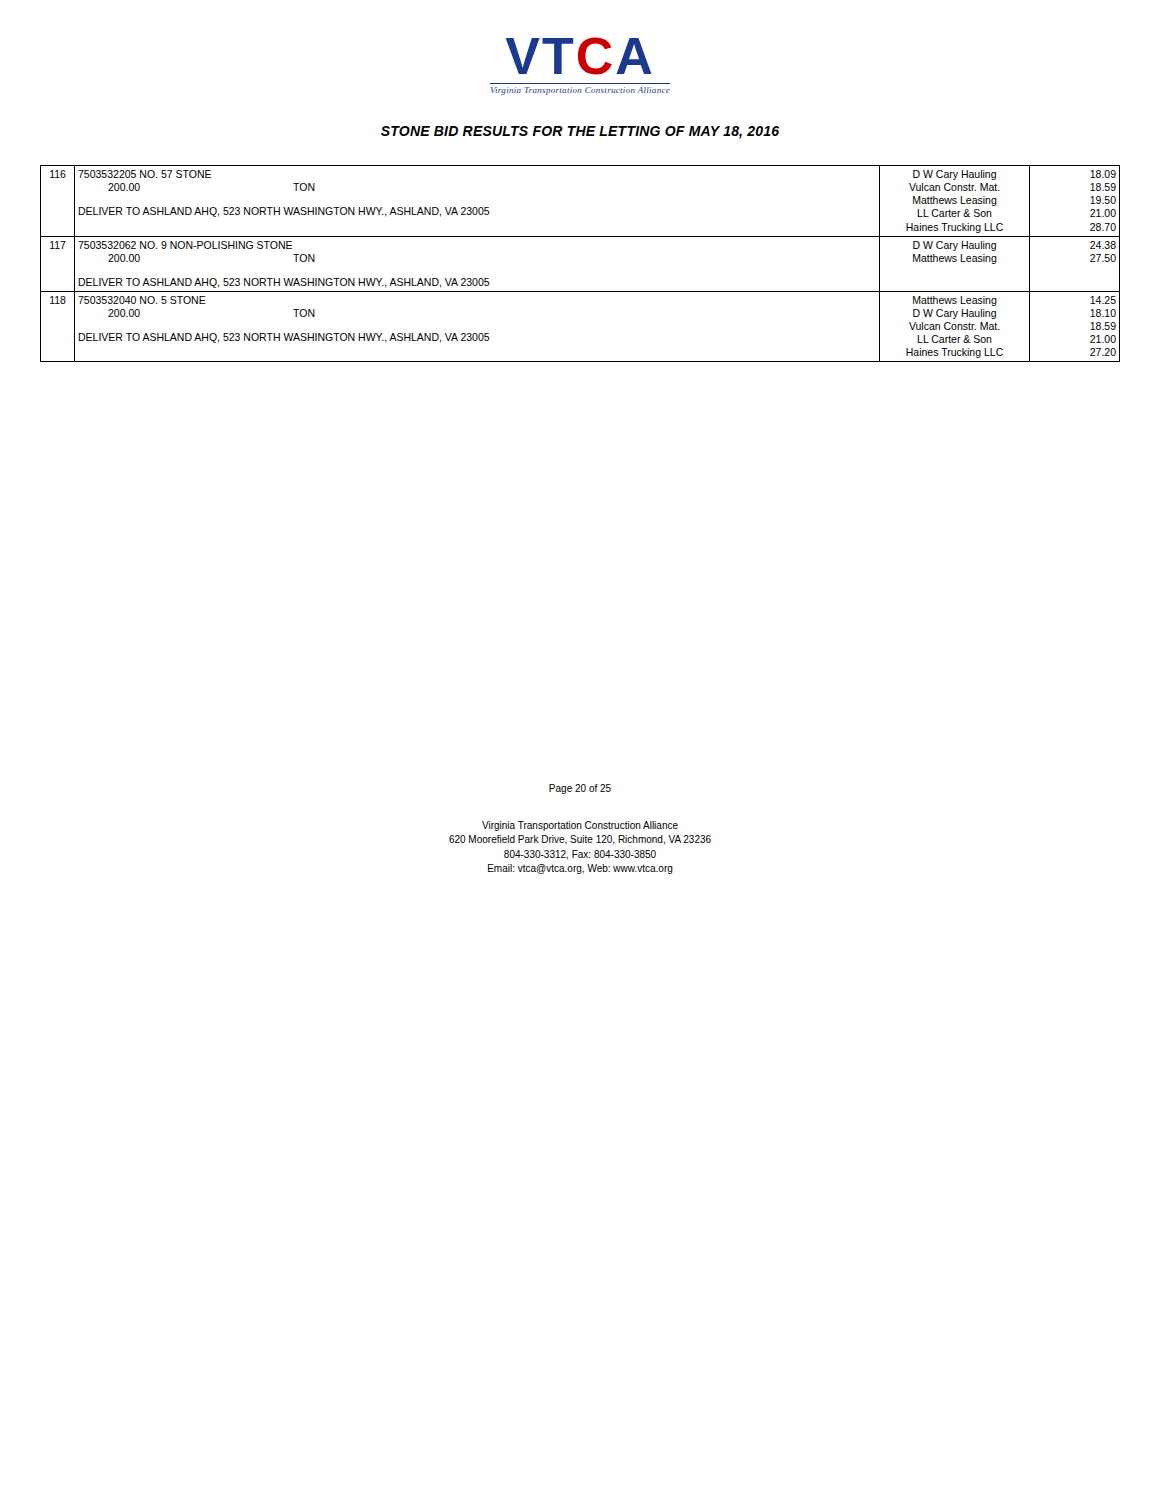VTCA
Virginia Transportation Construction Alliance
STONE BID RESULTS FOR THE LETTING OF MAY 18, 2016
| 116 | 7503532205 NO. 57 STONE 200.00 TON DELIVER TO ASHLAND AHQ, 523 NORTH WASHINGTON HWY., ASHLAND, VA 23005 | D W Cary Hauling Vulcan Constr. Mat. Matthews Leasing LL Carter & Son Haines Trucking LLC | 18.09 18.59 19.50 21.00 28.70 |
| 117 | 7503532062 NO. 9 NON-POLISHING STONE 200.00 TON DELIVER TO ASHLAND AHQ, 523 NORTH WASHINGTON HWY., ASHLAND, VA 23005 | D W Cary Hauling Matthews Leasing | 24.38 27.50 |
| 118 | 7503532040 NO. 5 STONE 200.00 TON DELIVER TO ASHLAND AHQ, 523 NORTH WASHINGTON HWY., ASHLAND, VA 23005 | Matthews Leasing D W Cary Hauling Vulcan Constr. Mat. LL Carter & Son Haines Trucking LLC | 14.25 18.10 18.59 21.00 27.20 |
Page 20 of 25
Virginia Transportation Construction Alliance
620 Moorefield Park Drive, Suite 120, Richmond, VA 23236
804-330-3312, Fax: 804-330-3850
Email: vtca@vtca.org, Web: www.vtca.org